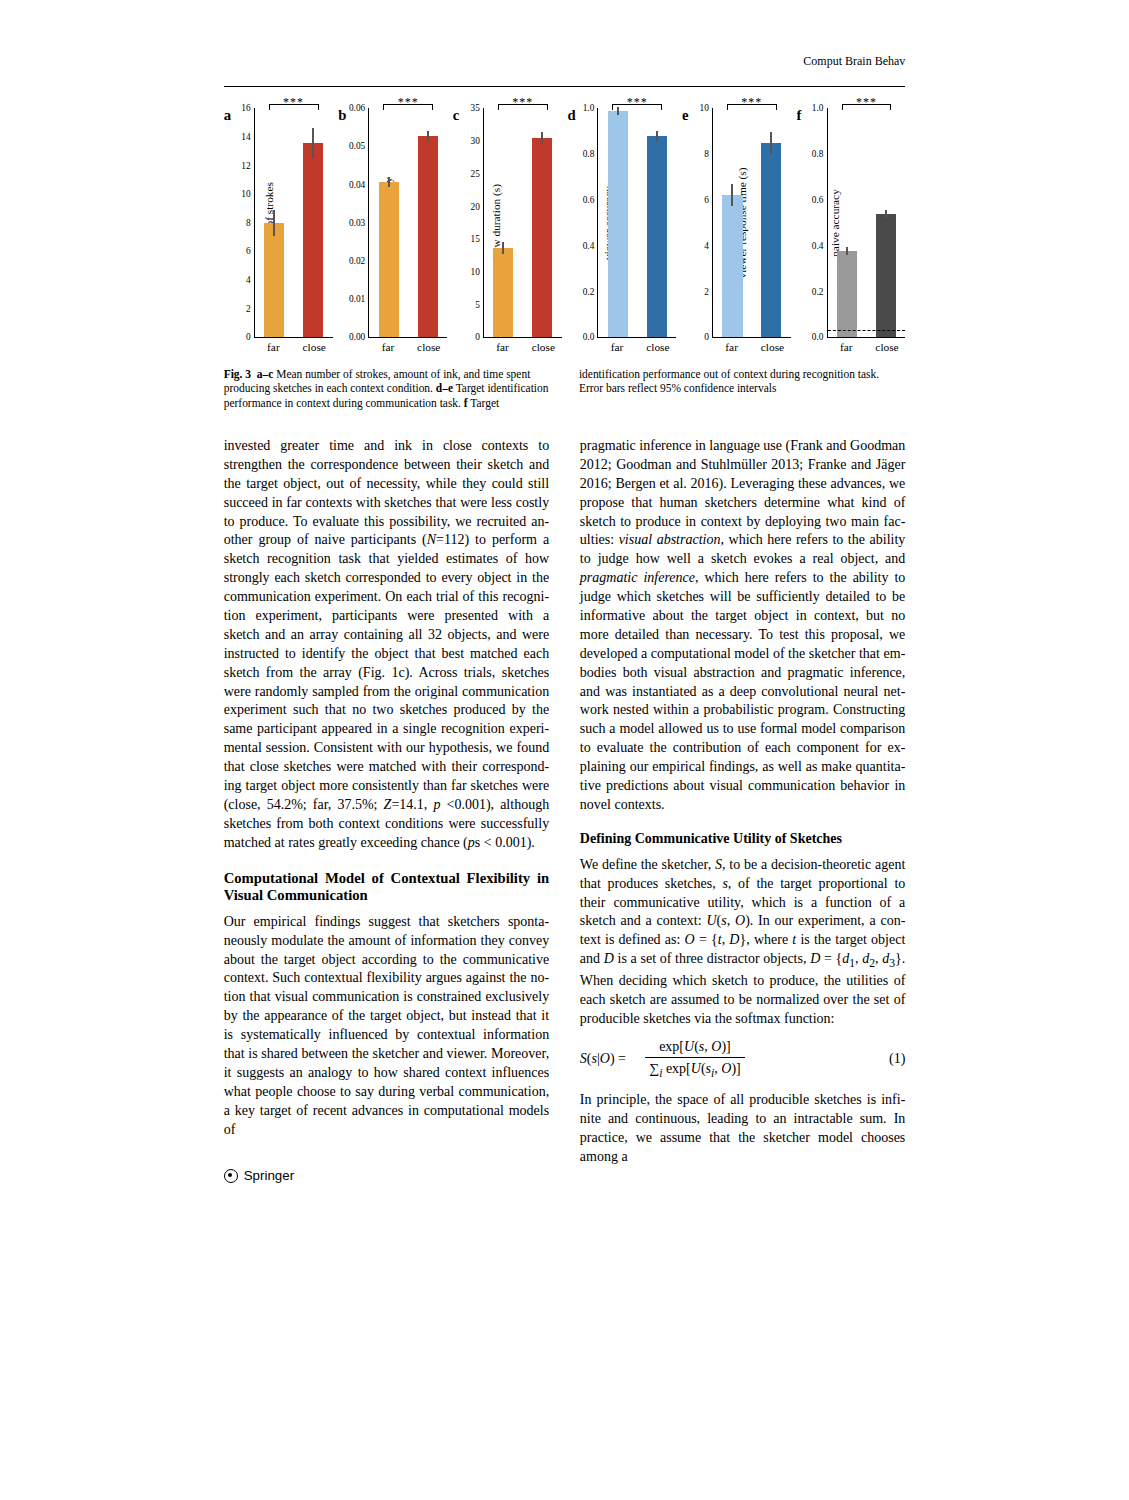Comput Brain Behav
a
number of strokes
16 14 12 10 8 6 4 2 0
***
far close
b
mean pixel intensity
0.06 0.05 0.04 0.03 0.02 0.01 0.00
***
far close
c
draw duration (s)
35 30 25 20 15 10 5 0
***
far close
d
viewer accuracy
1.0 0.8 0.6 0.4 0.2 0.0
***
far close
e
viewer response time (s)
10 8 6 4 2 0
***
far close
f
naive accuracy
1.0 0.8 0.6 0.4 0.2 0.0
***
far close
Fig. 3 a–c Mean number of strokes, amount of ink, and time spent producing sketches in each context condition. d–e Target identification performance in context during communication task. f Target
identification performance out of context during recognition task. Error bars reflect 95% confidence intervals
invested greater time and ink in close contexts to strengthen the correspondence between their sketch and the target object, out of necessity, while they could still succeed in far contexts with sketches that were less costly to produce. To evaluate this possibility, we recruited another group of naive participants (N=112) to perform a sketch recognition task that yielded estimates of how strongly each sketch corresponded to every object in the communication experiment. On each trial of this recognition experiment, participants were presented with a sketch and an array containing all 32 objects, and were instructed to identify the object that best matched each sketch from the array (Fig. 1c). Across trials, sketches were randomly sampled from the original communication experiment such that no two sketches produced by the same participant appeared in a single recognition experimental session. Consistent with our hypothesis, we found that close sketches were matched with their corresponding target object more consistently than far sketches were (close, 54.2%; far, 37.5%; Z=14.1, p <0.001), although sketches from both context conditions were successfully matched at rates greatly exceeding chance (ps < 0.001).
Computational Model of Contextual Flexibility in Visual Communication
Our empirical findings suggest that sketchers spontaneously modulate the amount of information they convey about the target object according to the communicative context. Such contextual flexibility argues against the notion that visual communication is constrained exclusively by the appearance of the target object, but instead that it is systematically influenced by contextual information that is shared between the sketcher and viewer. Moreover, it suggests an analogy to how shared context influences what people choose to say during verbal communication, a key target of recent advances in computational models of
pragmatic inference in language use (Frank and Goodman 2012; Goodman and Stuhlmüller 2013; Franke and Jäger 2016; Bergen et al. 2016). Leveraging these advances, we propose that human sketchers determine what kind of sketch to produce in context by deploying two main faculties: visual abstraction, which here refers to the ability to judge how well a sketch evokes a real object, and pragmatic inference, which here refers to the ability to judge which sketches will be sufficiently detailed to be informative about the target object in context, but no more detailed than necessary. To test this proposal, we developed a computational model of the sketcher that embodies both visual abstraction and pragmatic inference, and was instantiated as a deep convolutional neural network nested within a probabilistic program. Constructing such a model allowed us to use formal model comparison to evaluate the contribution of each component for explaining our empirical findings, as well as make quantitative predictions about visual communication behavior in novel contexts.
Defining Communicative Utility of Sketches
We define the sketcher, S, to be a decision-theoretic agent that produces sketches, s, of the target proportional to their communicative utility, which is a function of a sketch and a context: U(s, O). In our experiment, a context is defined as: O = {t, D}, where t is the target object and D is a set of three distractor objects, D = {d1, d2, d3}. When deciding which sketch to produce, the utilities of each sketch are assumed to be normalized over the set of producible sketches via the softmax function:
S(s|O) = exp[U(s, O)] ∑i exp[U(si, O)] (1)
In principle, the space of all producible sketches is infinite and continuous, leading to an intractable sum. In practice, we assume that the sketcher model chooses among a
Springer